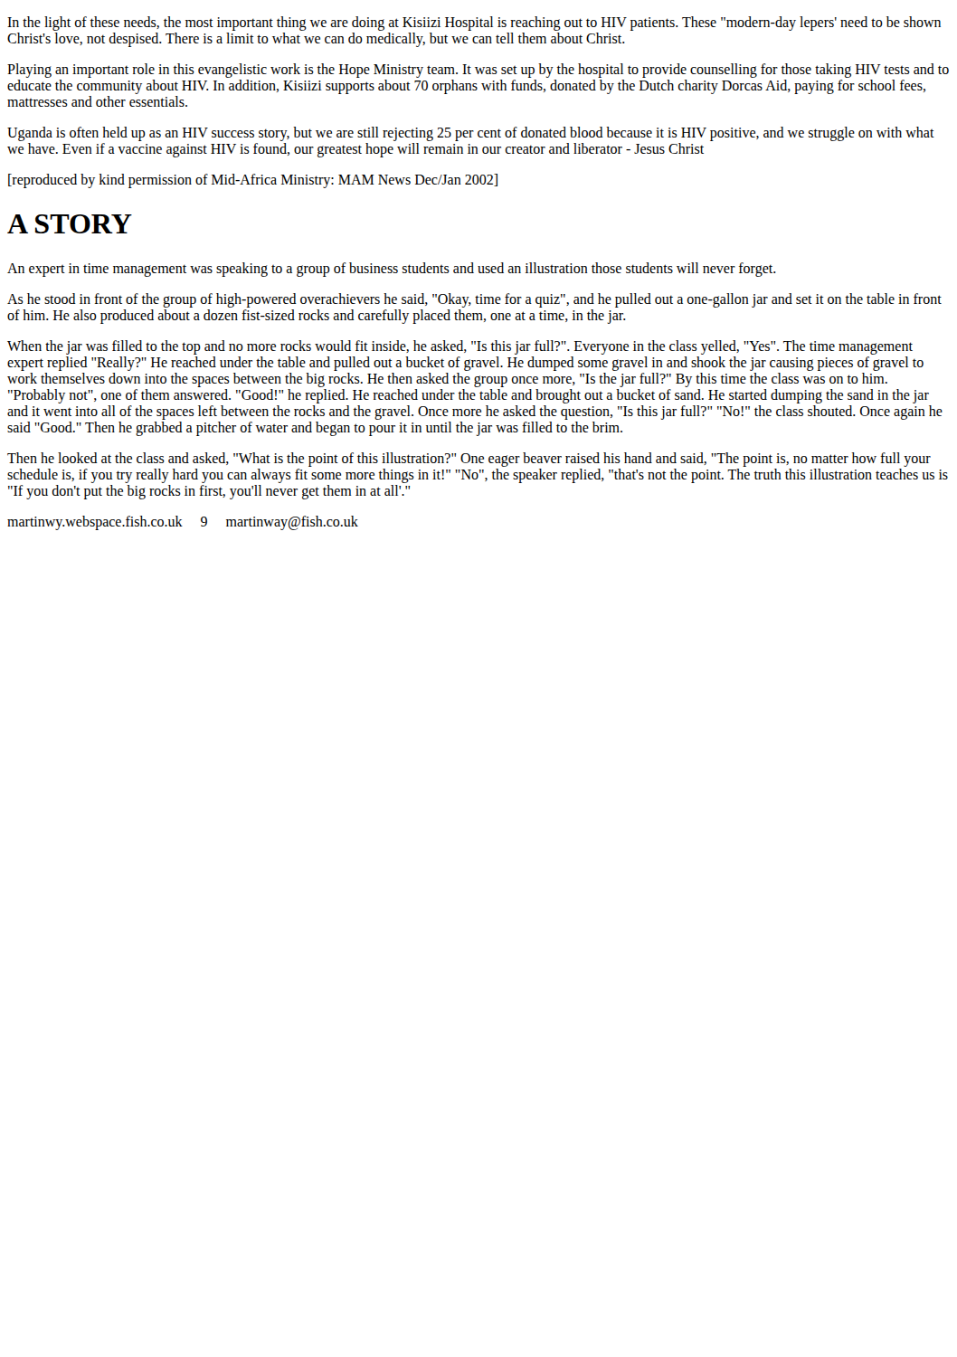In the light of these needs, the most important thing we are doing at Kisiizi Hospital is reaching out to HIV patients. These "modern-day lepers' need to be shown Christ's love, not despised. There is a limit to what we can do medically, but we can tell them about Christ.
Playing an important role in this evangelistic work is the Hope Ministry team. It was set up by the hospital to provide counselling for those taking HIV tests and to educate the community about HIV. In addition, Kisiizi supports about 70 orphans with funds, donated by the Dutch charity Dorcas Aid, paying for school fees, mattresses and other essentials.
Uganda is often held up as an HIV success story, but we are still rejecting 25 per cent of donated blood because it is HIV positive, and we struggle on with what we have. Even if a vaccine against HIV is found, our greatest hope will remain in our creator and liberator - Jesus Christ
[reproduced by kind permission of Mid-Africa Ministry: MAM News Dec/Jan 2002]
A STORY
An expert in time management was speaking to a group of business students and used an illustration those students will never forget.
As he stood in front of the group of high-powered overachievers he said, "Okay, time for a quiz", and he pulled out a one-gallon jar and set it on the table in front of him. He also produced about a dozen fist-sized rocks and carefully placed them, one at a time, in the jar.
When the jar was filled to the top and no more rocks would fit inside, he asked, "Is this jar full?". Everyone in the class yelled, "Yes". The time management expert replied "Really?" He reached under the table and pulled out a bucket of gravel. He dumped some gravel in and shook the jar causing pieces of gravel to work themselves down into the spaces between the big rocks. He then asked the group once more, "Is the jar full?" By this time the class was on to him. "Probably not", one of them answered. "Good!" he replied. He reached under the table and brought out a bucket of sand. He started dumping the sand in the jar and it went into all of the spaces left between the rocks and the gravel. Once more he asked the question, "Is this jar full?" "No!" the class shouted. Once again he said "Good." Then he grabbed a pitcher of water and began to pour it in until the jar was filled to the brim.
Then he looked at the class and asked, "What is the point of this illustration?" One eager beaver raised his hand and said, "The point is, no matter how full your schedule is, if you try really hard you can always fit some more things in it!" "No", the speaker replied, "that's not the point. The truth this illustration teaches us is "If you don't put the big rocks in first, you'll never get them in at all'."
martinwy.webspace.fish.co.uk 9 martinway@fish.co.uk